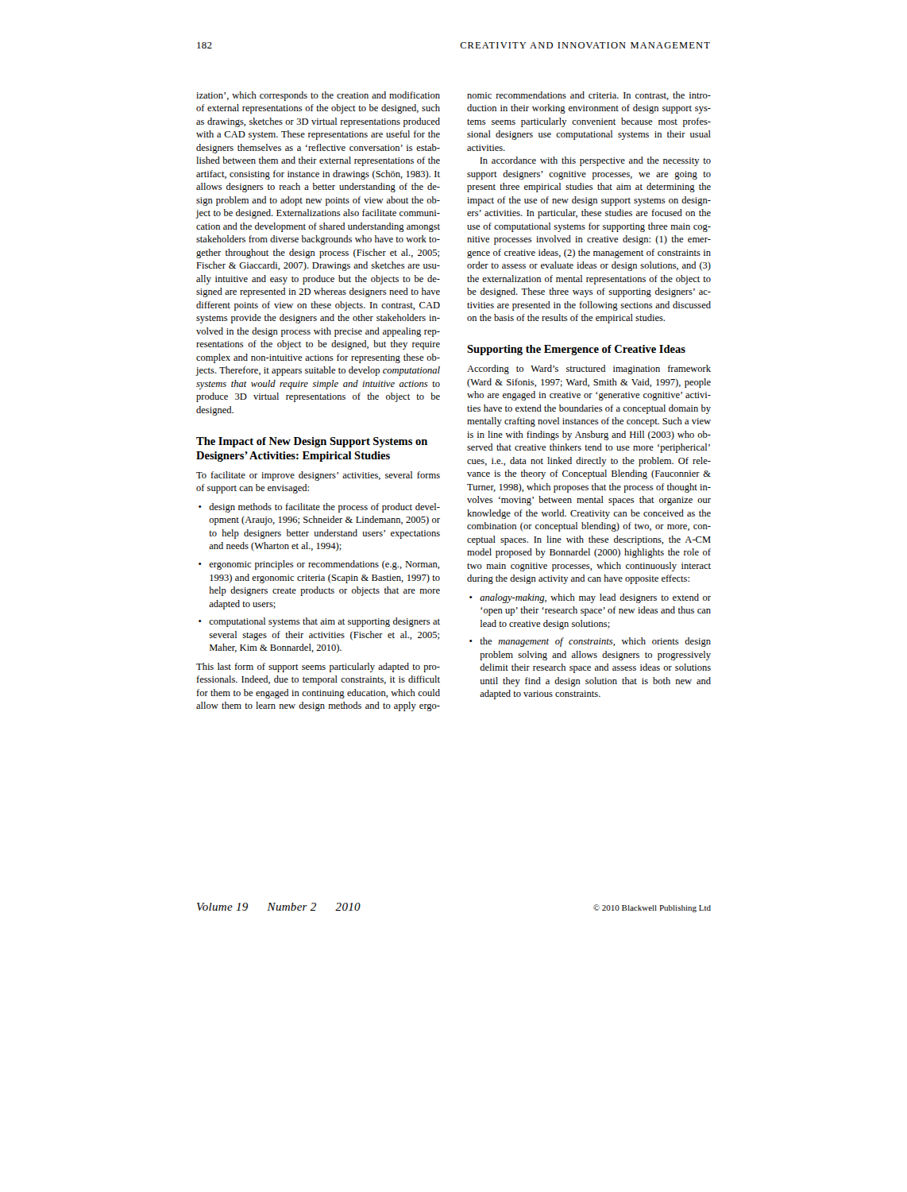182
Creativity and Innovation Management
ization’, which corresponds to the creation and modification of external representations of the object to be designed, such as drawings, sketches or 3D virtual representations produced with a CAD system. These representations are useful for the designers themselves as a ‘reflective conversation’ is established between them and their external representations of the artifact, consisting for instance in drawings (Schön, 1983). It allows designers to reach a better understanding of the design problem and to adopt new points of view about the object to be designed. Externalizations also facilitate communication and the development of shared understanding amongst stakeholders from diverse backgrounds who have to work together throughout the design process (Fischer et al., 2005; Fischer & Giaccardi, 2007). Drawings and sketches are usually intuitive and easy to produce but the objects to be designed are represented in 2D whereas designers need to have different points of view on these objects. In contrast, CAD systems provide the designers and the other stakeholders involved in the design process with precise and appealing representations of the object to be designed, but they require complex and non-intuitive actions for representing these objects. Therefore, it appears suitable to develop computational systems that would require simple and intuitive actions to produce 3D virtual representations of the object to be designed.
The Impact of New Design Support Systems on Designers’ Activities: Empirical Studies
To facilitate or improve designers’ activities, several forms of support can be envisaged:
design methods to facilitate the process of product development (Araujo, 1996; Schneider & Lindemann, 2005) or to help designers better understand users’ expectations and needs (Wharton et al., 1994);
ergonomic principles or recommendations (e.g., Norman, 1993) and ergonomic criteria (Scapin & Bastien, 1997) to help designers create products or objects that are more adapted to users;
computational systems that aim at supporting designers at several stages of their activities (Fischer et al., 2005; Maher, Kim & Bonnardel, 2010).
This last form of support seems particularly adapted to professionals. Indeed, due to temporal constraints, it is difficult for them to be engaged in continuing education, which could allow them to learn new design methods and to apply ergonomic recommendations and criteria. In contrast, the introduction in their working environment of design support systems seems particularly convenient because most professional designers use computational systems in their usual activities.
In accordance with this perspective and the necessity to support designers’ cognitive processes, we are going to present three empirical studies that aim at determining the impact of the use of new design support systems on designers’ activities. In particular, these studies are focused on the use of computational systems for supporting three main cognitive processes involved in creative design: (1) the emergence of creative ideas, (2) the management of constraints in order to assess or evaluate ideas or design solutions, and (3) the externalization of mental representations of the object to be designed. These three ways of supporting designers’ activities are presented in the following sections and discussed on the basis of the results of the empirical studies.
Supporting the Emergence of Creative Ideas
According to Ward’s structured imagination framework (Ward & Sifonis, 1997; Ward, Smith & Vaid, 1997), people who are engaged in creative or ‘generative cognitive’ activities have to extend the boundaries of a conceptual domain by mentally crafting novel instances of the concept. Such a view is in line with findings by Ansburg and Hill (2003) who observed that creative thinkers tend to use more ‘peripherical’ cues, i.e., data not linked directly to the problem. Of relevance is the theory of Conceptual Blending (Fauconnier & Turner, 1998), which proposes that the process of thought involves ‘moving’ between mental spaces that organize our knowledge of the world. Creativity can be conceived as the combination (or conceptual blending) of two, or more, conceptual spaces. In line with these descriptions, the A-CM model proposed by Bonnardel (2000) highlights the role of two main cognitive processes, which continuously interact during the design activity and can have opposite effects:
analogy-making, which may lead designers to extend or ‘open up’ their ‘research space’ of new ideas and thus can lead to creative design solutions;
the management of constraints, which orients design problem solving and allows designers to progressively delimit their research space and assess ideas or solutions until they find a design solution that is both new and adapted to various constraints.
Volume 19 Number 22010
© 2010 Blackwell Publishing Ltd